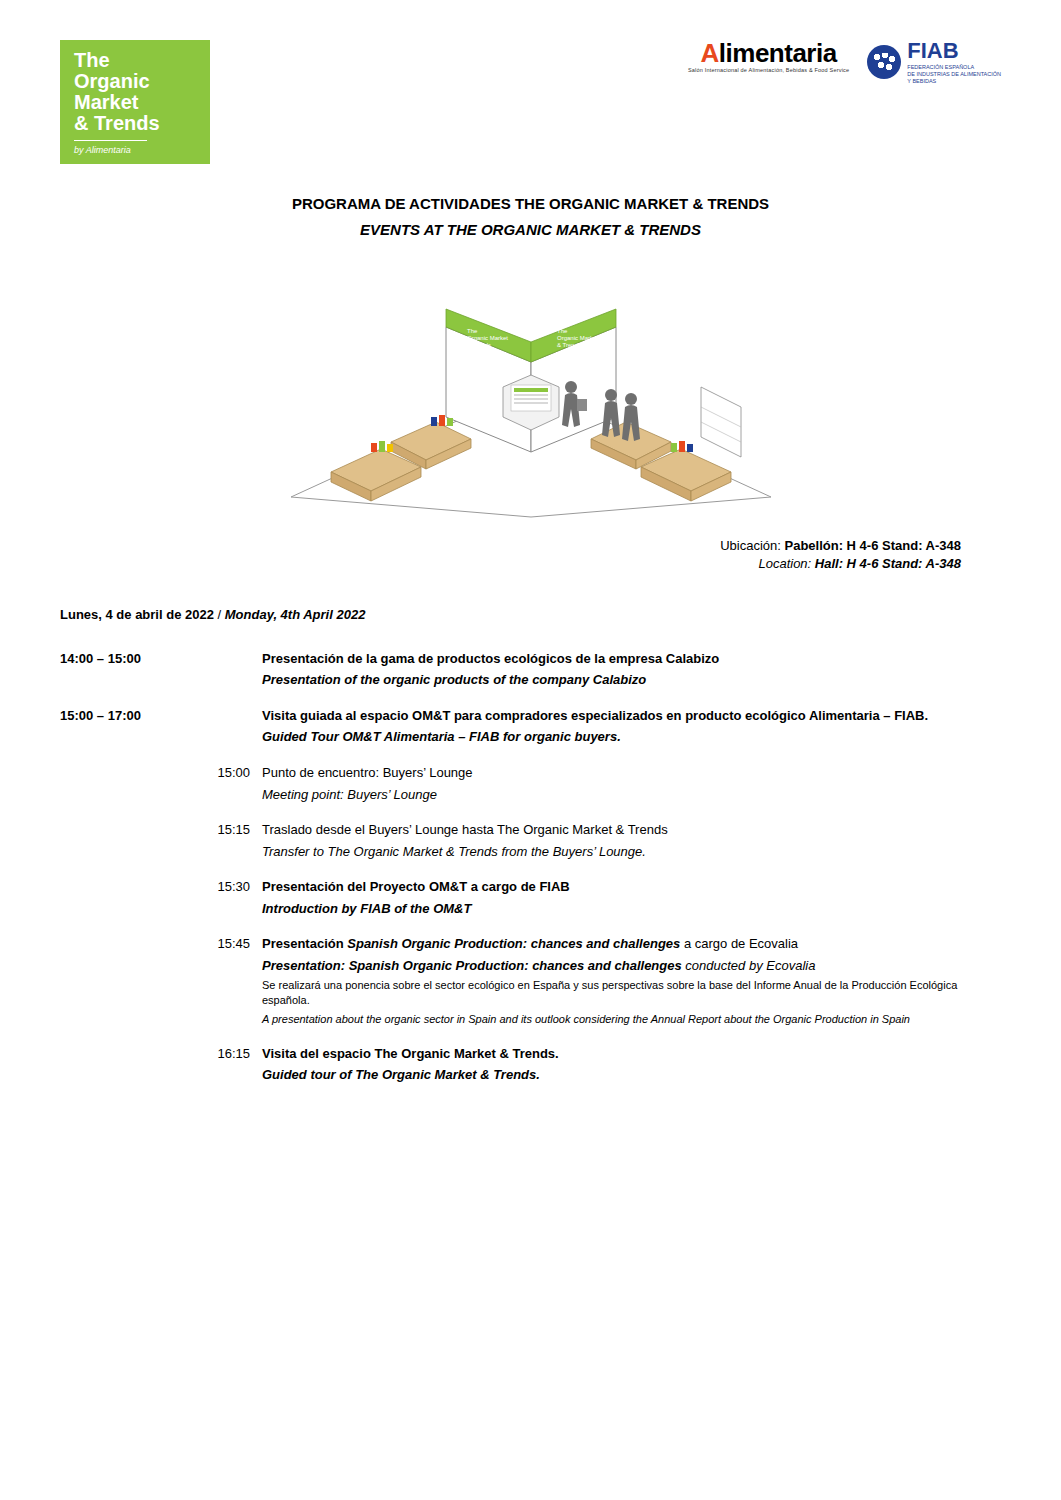The
Organic Market
& Trends
by Alimentaria
Alimentaria
Salón Internacional de Alimentación, Bebidas & Food Service
FIAB
FEDERACIÓN ESPAÑOLA
DE INDUSTRIAS DE ALIMENTACIÓN
Y BEBIDAS
PROGRAMA DE ACTIVIDADES THE ORGANIC MARKET & TRENDS
EVENTS AT THE ORGANIC MARKET & TRENDS
The Organic Market & Trends The Organic Market & Trends
Ubicación: Pabellón: H 4-6 Stand: A-348
Location: Hall: H 4-6 Stand: A-348
Lunes, 4 de abril de 2022 / Monday, 4th April 2022
| 14:00 – 15:00 | Presentación de la gama de productos ecológicos de la empresa Calabizo Presentation of the organic products of the company Calabizo |
| 15:00 – 17:00 | Visita guiada al espacio OM&T para compradores especializados en producto ecológico Alimentaria – FIAB. Guided Tour OM&T Alimentaria – FIAB for organic buyers. |
| 15:00 | Punto de encuentro: Buyers’ Lounge Meeting point: Buyers’ Lounge |
| 15:15 | Traslado desde el Buyers’ Lounge hasta The Organic Market & Trends Transfer to The Organic Market & Trends from the Buyers’ Lounge. |
| 15:30 | Presentación del Proyecto OM&T a cargo de FIAB Introduction by FIAB of the OM&T |
| 15:45 | Presentación Spanish Organic Production: chances and challenges a cargo de Ecovalia Presentation: Spanish Organic Production: chances and challenges conducted by Ecovalia Se realizará una ponencia sobre el sector ecológico en España y sus perspectivas sobre la base del Informe Anual de la Producción Ecológica española. A presentation about the organic sector in Spain and its outlook considering the Annual Report about the Organic Production in Spain |
| 16:15 | Visita del espacio The Organic Market & Trends. Guided tour of The Organic Market & Trends. |